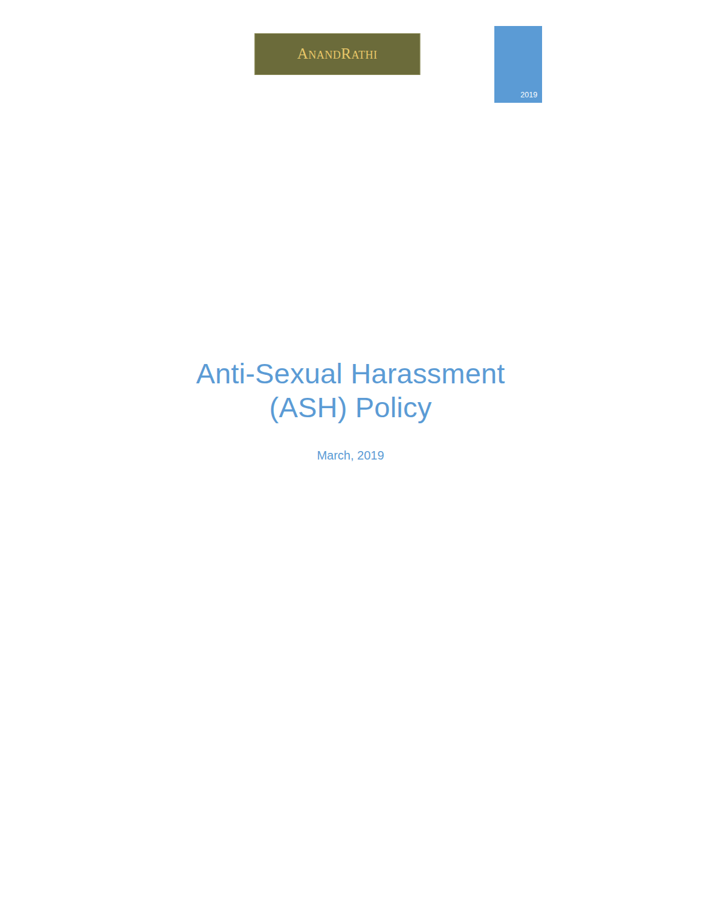ANANDRATHI
2019
Anti-Sexual Harassment
(ASH) Policy
March, 2019